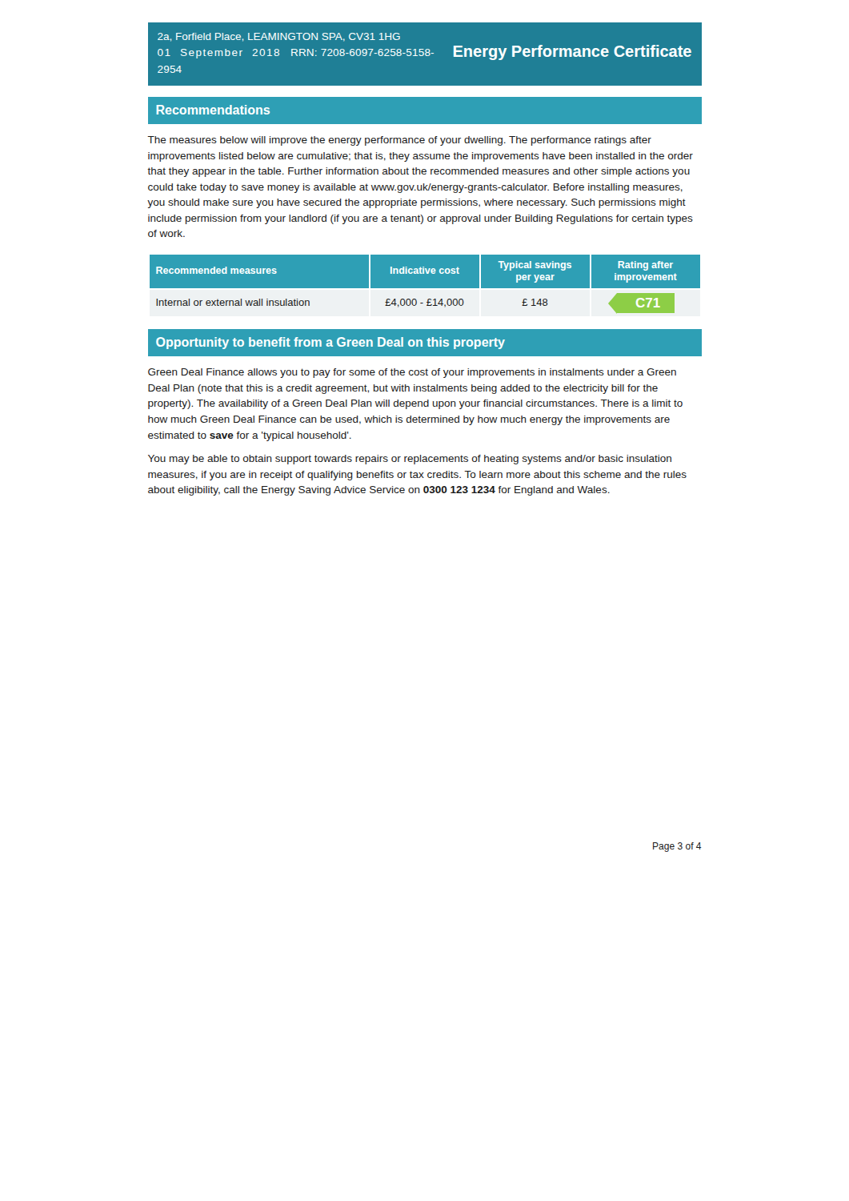2a, Forfield Place, LEAMINGTON SPA, CV31 1HG
01 September 2018 RRN: 7208-6097-6258-5158-2954
Energy Performance Certificate
Recommendations
The measures below will improve the energy performance of your dwelling. The performance ratings after improvements listed below are cumulative; that is, they assume the improvements have been installed in the order that they appear in the table. Further information about the recommended measures and other simple actions you could take today to save money is available at www.gov.uk/energy-grants-calculator. Before installing measures, you should make sure you have secured the appropriate permissions, where necessary. Such permissions might include permission from your landlord (if you are a tenant) or approval under Building Regulations for certain types of work.
| Recommended measures | Indicative cost | Typical savings per year | Rating after improvement |
| --- | --- | --- | --- |
| Internal or external wall insulation | £4,000 - £14,000 | £ 148 | C71 |
Opportunity to benefit from a Green Deal on this property
Green Deal Finance allows you to pay for some of the cost of your improvements in instalments under a Green Deal Plan (note that this is a credit agreement, but with instalments being added to the electricity bill for the property). The availability of a Green Deal Plan will depend upon your financial circumstances. There is a limit to how much Green Deal Finance can be used, which is determined by how much energy the improvements are estimated to save for a 'typical household'.
You may be able to obtain support towards repairs or replacements of heating systems and/or basic insulation measures, if you are in receipt of qualifying benefits or tax credits. To learn more about this scheme and the rules about eligibility, call the Energy Saving Advice Service on 0300 123 1234 for England and Wales.
Page 3 of 4